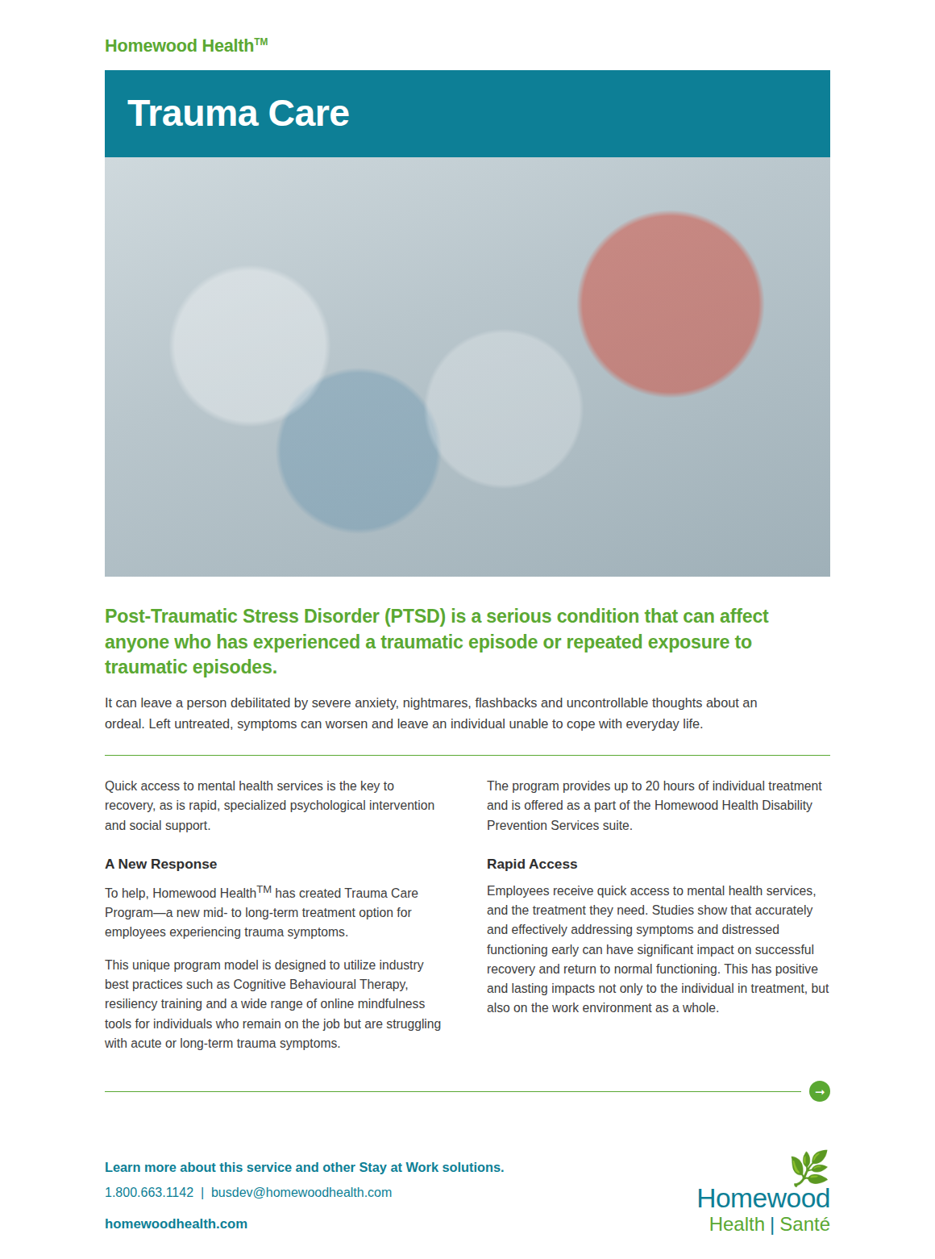Homewood HealthTM
Trauma Care
Post-Traumatic Stress Disorder (PTSD) is a serious condition that can affect anyone who has experienced a traumatic episode or repeated exposure to traumatic episodes.
It can leave a person debilitated by severe anxiety, nightmares, flashbacks and uncontrollable thoughts about an ordeal. Left untreated, symptoms can worsen and leave an individual unable to cope with everyday life.
Quick access to mental health services is the key to recovery, as is rapid, specialized psychological intervention and social support.
A New Response
To help, Homewood HealthTM has created Trauma Care Program—a new mid- to long-term treatment option for employees experiencing trauma symptoms.
This unique program model is designed to utilize industry best practices such as Cognitive Behavioural Therapy, resiliency training and a wide range of online mindfulness tools for individuals who remain on the job but are struggling with acute or long-term trauma symptoms.
The program provides up to 20 hours of individual treatment and is offered as a part of the Homewood Health Disability Prevention Services suite.
Rapid Access
Employees receive quick access to mental health services, and the treatment they need. Studies show that accurately and effectively addressing symptoms and distressed functioning early can have significant impact on successful recovery and return to normal functioning. This has positive and lasting impacts not only to the individual in treatment, but also on the work environment as a whole.
➞
Learn more about this service and other Stay at Work solutions.
1.800.663.1142 | busdev@homewoodhealth.com
homewoodhealth.com
🌿
Homewood
Health|Santé